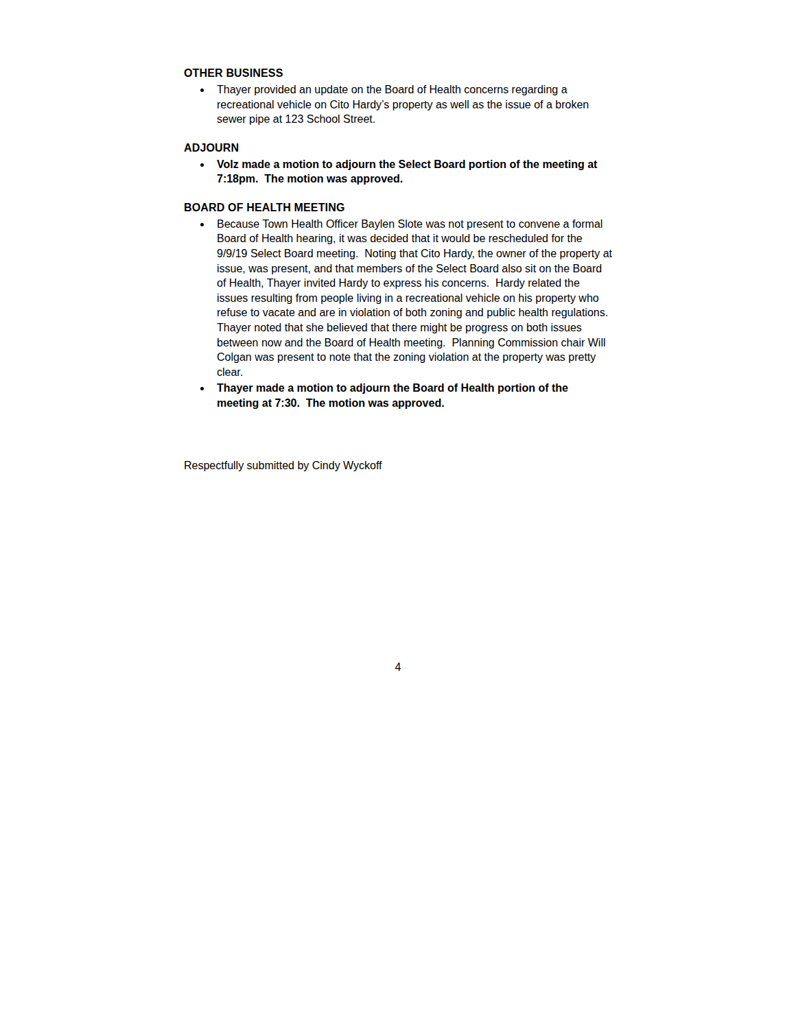OTHER BUSINESS
Thayer provided an update on the Board of Health concerns regarding a recreational vehicle on Cito Hardy’s property as well as the issue of a broken sewer pipe at 123 School Street.
ADJOURN
Volz made a motion to adjourn the Select Board portion of the meeting at 7:18pm. The motion was approved.
BOARD OF HEALTH MEETING
Because Town Health Officer Baylen Slote was not present to convene a formal Board of Health hearing, it was decided that it would be rescheduled for the 9/9/19 Select Board meeting. Noting that Cito Hardy, the owner of the property at issue, was present, and that members of the Select Board also sit on the Board of Health, Thayer invited Hardy to express his concerns. Hardy related the issues resulting from people living in a recreational vehicle on his property who refuse to vacate and are in violation of both zoning and public health regulations. Thayer noted that she believed that there might be progress on both issues between now and the Board of Health meeting. Planning Commission chair Will Colgan was present to note that the zoning violation at the property was pretty clear.
Thayer made a motion to adjourn the Board of Health portion of the meeting at 7:30. The motion was approved.
Respectfully submitted by Cindy Wyckoff
4